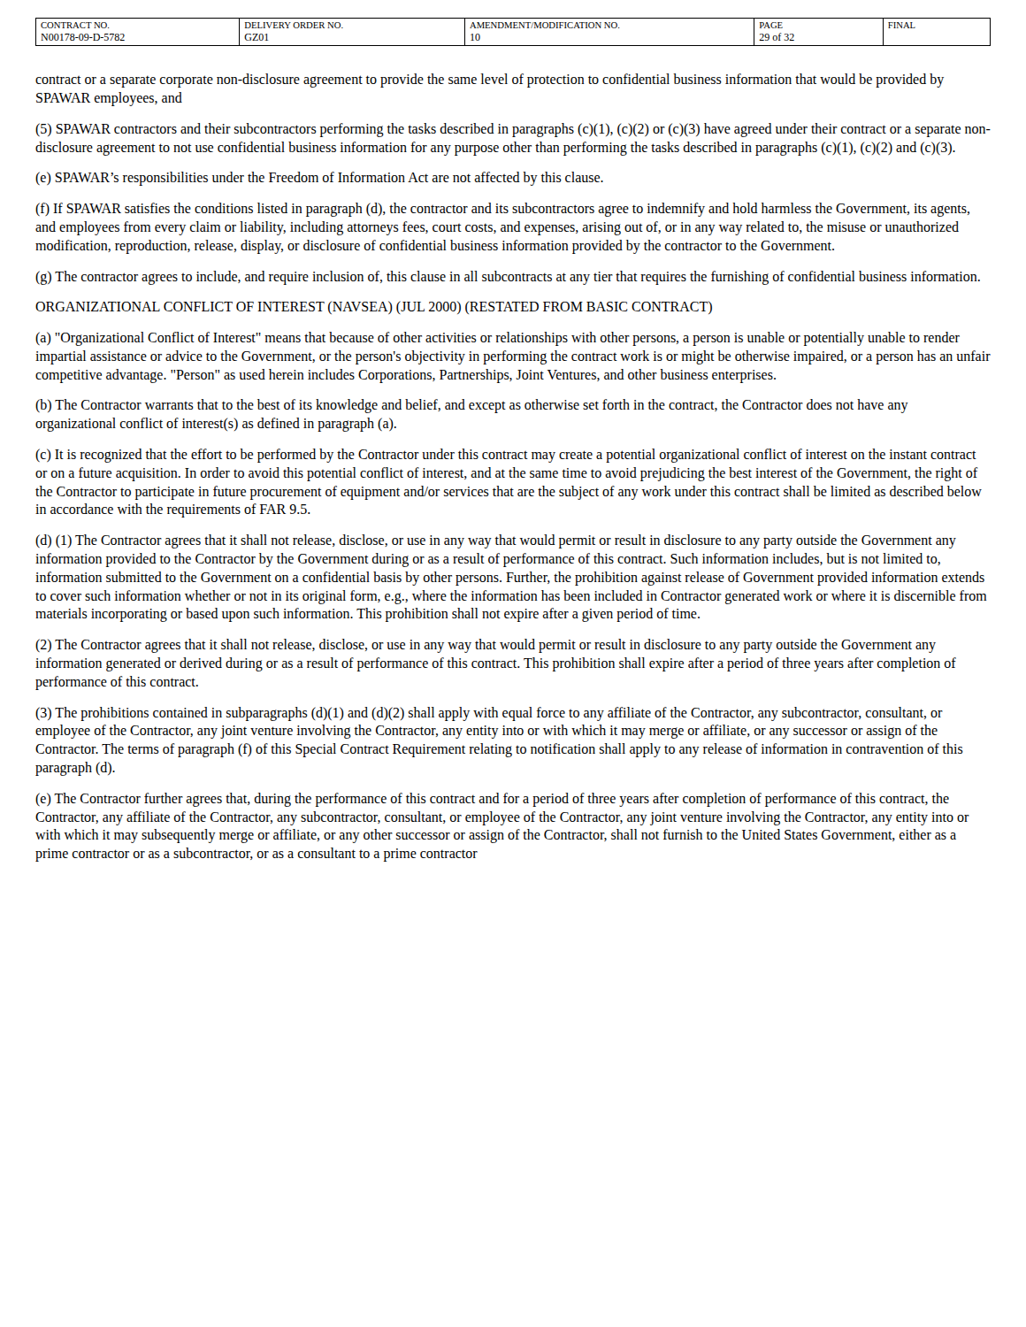| CONTRACT NO. N00178-09-D-5782 | DELIVERY ORDER NO. GZ01 | AMENDMENT/MODIFICATION NO. 10 | PAGE 29 of 32 | FINAL |
contract or a separate corporate non-disclosure agreement to provide the same level of protection to confidential business information that would be provided by SPAWAR employees, and
(5) SPAWAR contractors and their subcontractors performing the tasks described in paragraphs (c)(1), (c)(2) or (c)(3) have agreed under their contract or a separate non-disclosure agreement to not use confidential business information for any purpose other than performing the tasks described in paragraphs (c)(1), (c)(2) and (c)(3).
(e) SPAWAR’s responsibilities under the Freedom of Information Act are not affected by this clause.
(f) If SPAWAR satisfies the conditions listed in paragraph (d), the contractor and its subcontractors agree to indemnify and hold harmless the Government, its agents, and employees from every claim or liability, including attorneys fees, court costs, and expenses, arising out of, or in any way related to, the misuse or unauthorized modification, reproduction, release, display, or disclosure of confidential business information provided by the contractor to the Government.
(g) The contractor agrees to include, and require inclusion of, this clause in all subcontracts at any tier that requires the furnishing of confidential business information.
ORGANIZATIONAL CONFLICT OF INTEREST (NAVSEA) (JUL 2000) (RESTATED FROM BASIC CONTRACT)
(a) "Organizational Conflict of Interest" means that because of other activities or relationships with other persons, a person is unable or potentially unable to render impartial assistance or advice to the Government, or the person's objectivity in performing the contract work is or might be otherwise impaired, or a person has an unfair competitive advantage. "Person" as used herein includes Corporations, Partnerships, Joint Ventures, and other business enterprises.
(b) The Contractor warrants that to the best of its knowledge and belief, and except as otherwise set forth in the contract, the Contractor does not have any organizational conflict of interest(s) as defined in paragraph (a).
(c) It is recognized that the effort to be performed by the Contractor under this contract may create a potential organizational conflict of interest on the instant contract or on a future acquisition. In order to avoid this potential conflict of interest, and at the same time to avoid prejudicing the best interest of the Government, the right of the Contractor to participate in future procurement of equipment and/or services that are the subject of any work under this contract shall be limited as described below in accordance with the requirements of FAR 9.5.
(d) (1) The Contractor agrees that it shall not release, disclose, or use in any way that would permit or result in disclosure to any party outside the Government any information provided to the Contractor by the Government during or as a result of performance of this contract. Such information includes, but is not limited to, information submitted to the Government on a confidential basis by other persons. Further, the prohibition against release of Government provided information extends to cover such information whether or not in its original form, e.g., where the information has been included in Contractor generated work or where it is discernible from materials incorporating or based upon such information. This prohibition shall not expire after a given period of time.
(2) The Contractor agrees that it shall not release, disclose, or use in any way that would permit or result in disclosure to any party outside the Government any information generated or derived during or as a result of performance of this contract. This prohibition shall expire after a period of three years after completion of performance of this contract.
(3) The prohibitions contained in subparagraphs (d)(1) and (d)(2) shall apply with equal force to any affiliate of the Contractor, any subcontractor, consultant, or employee of the Contractor, any joint venture involving the Contractor, any entity into or with which it may merge or affiliate, or any successor or assign of the Contractor. The terms of paragraph (f) of this Special Contract Requirement relating to notification shall apply to any release of information in contravention of this paragraph (d).
(e) The Contractor further agrees that, during the performance of this contract and for a period of three years after completion of performance of this contract, the Contractor, any affiliate of the Contractor, any subcontractor, consultant, or employee of the Contractor, any joint venture involving the Contractor, any entity into or with which it may subsequently merge or affiliate, or any other successor or assign of the Contractor, shall not furnish to the United States Government, either as a prime contractor or as a subcontractor, or as a consultant to a prime contractor